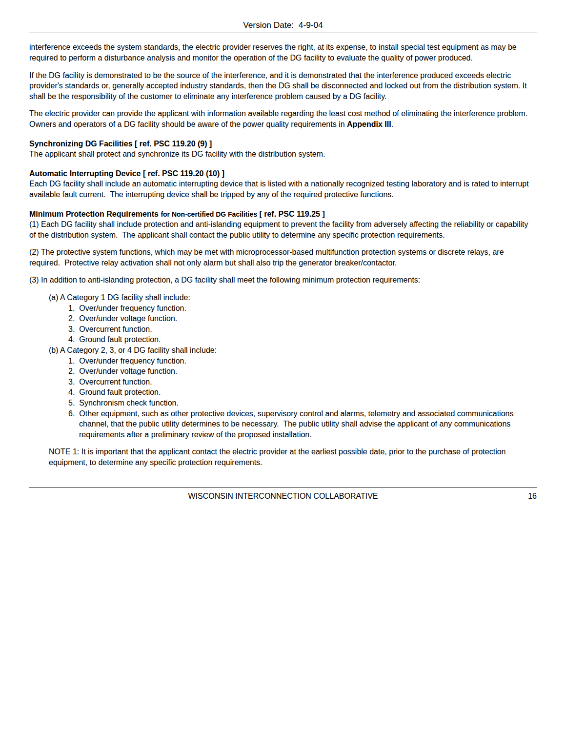Version Date: 4-9-04
interference exceeds the system standards, the electric provider reserves the right, at its expense, to install special test equipment as may be required to perform a disturbance analysis and monitor the operation of the DG facility to evaluate the quality of power produced.
If the DG facility is demonstrated to be the source of the interference, and it is demonstrated that the interference produced exceeds electric provider's standards or, generally accepted industry standards, then the DG shall be disconnected and locked out from the distribution system. It shall be the responsibility of the customer to eliminate any interference problem caused by a DG facility.
The electric provider can provide the applicant with information available regarding the least cost method of eliminating the interference problem. Owners and operators of a DG facility should be aware of the power quality requirements in Appendix III.
Synchronizing DG Facilities [ ref. PSC 119.20 (9) ]
The applicant shall protect and synchronize its DG facility with the distribution system.
Automatic Interrupting Device [ ref. PSC 119.20 (10) ]
Each DG facility shall include an automatic interrupting device that is listed with a nationally recognized testing laboratory and is rated to interrupt available fault current. The interrupting device shall be tripped by any of the required protective functions.
Minimum Protection Requirements for Non-certified DG Facilities [ ref. PSC 119.25 ]
(1) Each DG facility shall include protection and anti-islanding equipment to prevent the facility from adversely affecting the reliability or capability of the distribution system. The applicant shall contact the public utility to determine any specific protection requirements.
(2) The protective system functions, which may be met with microprocessor-based multifunction protection systems or discrete relays, are required. Protective relay activation shall not only alarm but shall also trip the generator breaker/contactor.
(3) In addition to anti-islanding protection, a DG facility shall meet the following minimum protection requirements:
(a) A Category 1 DG facility shall include:
1. Over/under frequency function.
2. Over/under voltage function.
3. Overcurrent function.
4. Ground fault protection.
(b) A Category 2, 3, or 4 DG facility shall include:
1. Over/under frequency function.
2. Over/under voltage function.
3. Overcurrent function.
4. Ground fault protection.
5. Synchronism check function.
6. Other equipment, such as other protective devices, supervisory control and alarms, telemetry and associated communications channel, that the public utility determines to be necessary. The public utility shall advise the applicant of any communications requirements after a preliminary review of the proposed installation.
NOTE 1: It is important that the applicant contact the electric provider at the earliest possible date, prior to the purchase of protection equipment, to determine any specific protection requirements.
WISCONSIN INTERCONNECTION COLLABORATIVE 16